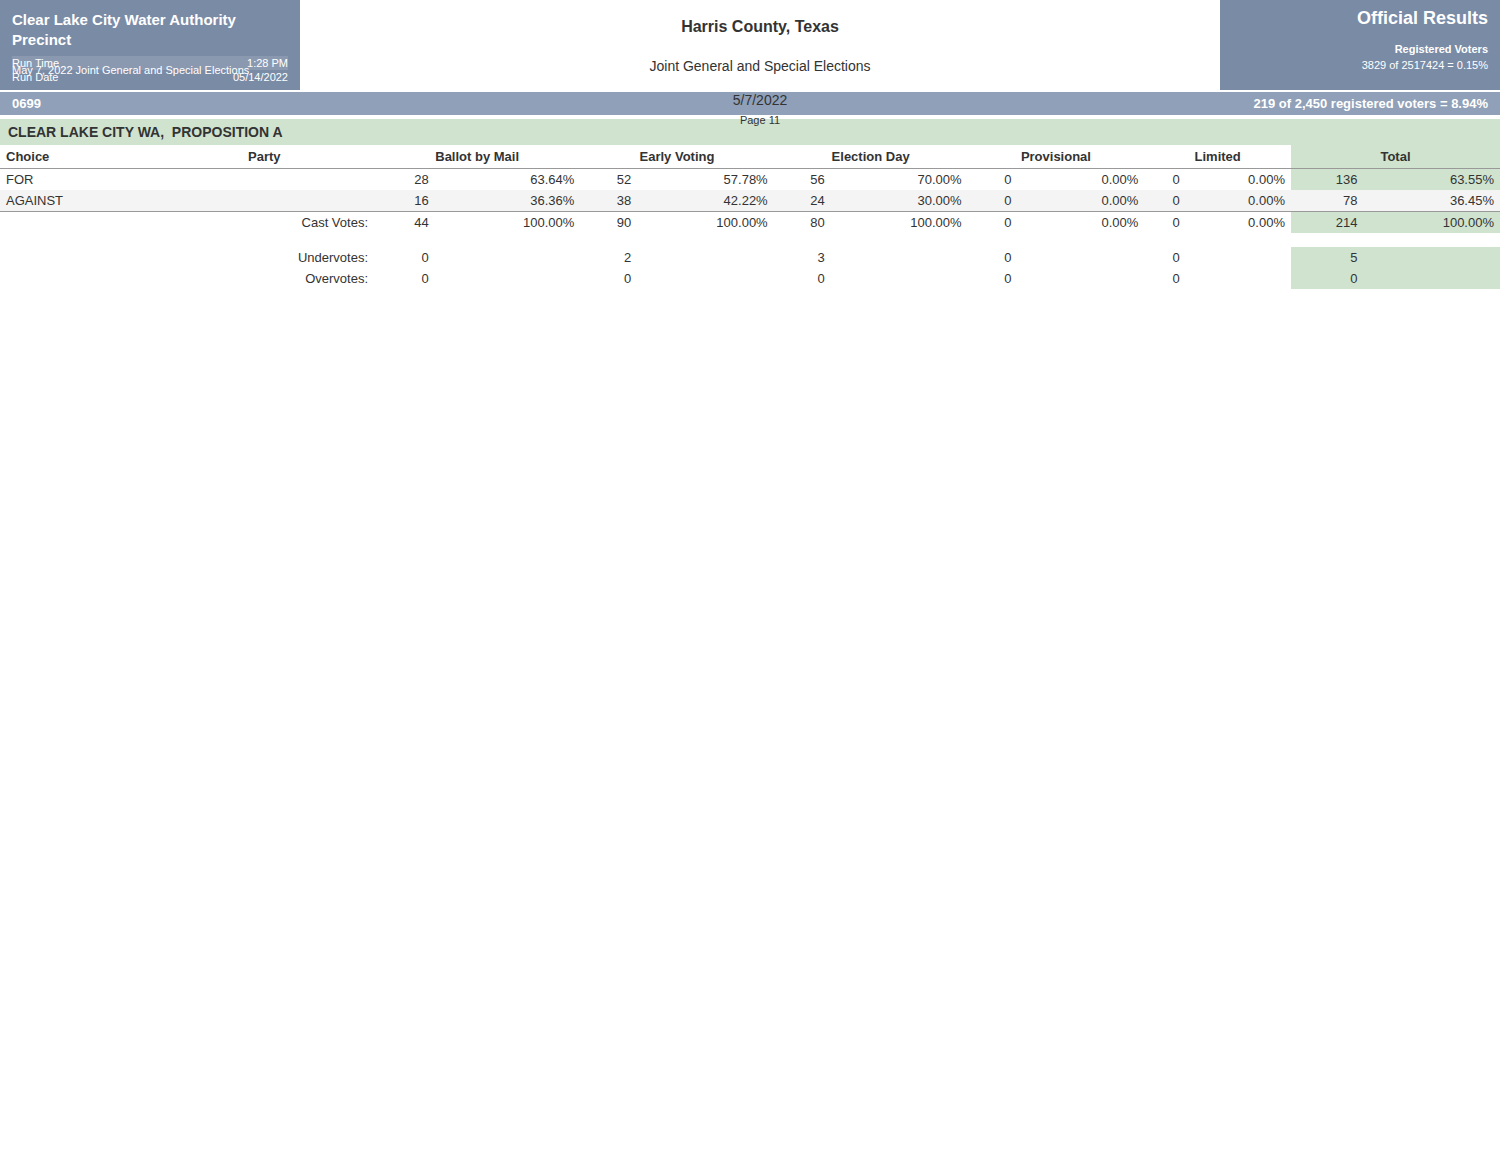Clear Lake City Water Authority Precinct
May 7, 2022 Joint General and Special Elections
Run Time 1:28 PM
Run Date 05/14/2022
Harris County, Texas
Joint General and Special Elections
5/7/2022
Page 11
Official Results
Registered Voters
3829 of 2517424 = 0.15%
0699 219 of 2,450 registered voters = 8.94%
CLEAR LAKE CITY WA, PROPOSITION A
| Choice | Party | Ballot by Mail | Early Voting | Election Day | Provisional | Limited | Total |
| --- | --- | --- | --- | --- | --- | --- | --- |
| FOR | | 28 | 63.64% | 52 | 57.78% | 56 | 70.00% | 0 | 0.00% | 0 | 0.00% | 136 | 63.55% |
| AGAINST | | 16 | 36.36% | 38 | 42.22% | 24 | 30.00% | 0 | 0.00% | 0 | 0.00% | 78 | 36.45% |
| | Cast Votes: | 44 | 100.00% | 90 | 100.00% | 80 | 100.00% | 0 | 0.00% | 0 | 0.00% | 214 | 100.00% |
| | Undervotes: | 0 | | 2 | | 3 | | 0 | | 0 | | 5 | |
| | Overvotes: | 0 | | 0 | | 0 | | 0 | | 0 | | 0 | |